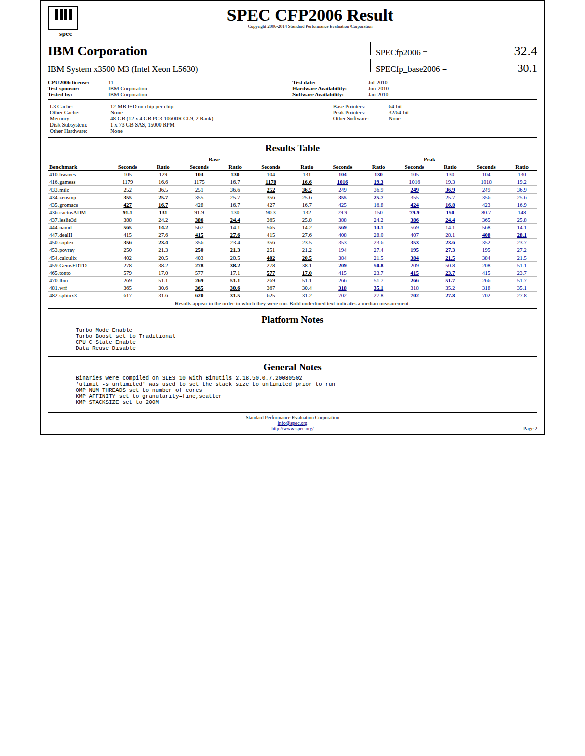spec
SPEC CFP2006 Result
Copyright 2006-2014 Standard Performance Evaluation Corporation
IBM Corporation
SPECfp2006 =
32.4
IBM System x3500 M3 (Intel Xeon L5630)
SPECfp_base2006 =
30.1
CPU2006 license:
11
Test sponsor:
IBM Corporation
Tested by:
IBM Corporation
Test date:
Jul-2010
Hardware Availability:
Jun-2010
Software Availability:
Jan-2010
L3 Cache:
12 MB I+D on chip per chip
Other Cache:
None
Memory:
48 GB (12 x 4 GB PC3-10600R CL9, 2 Rank)
Disk Subsystem:
1 x 73 GB SAS, 15000 RPM
Other Hardware:
None
Base Pointers:
64-bit
Peak Pointers:
32/64-bit
Other Software:
None
Results Table
| | Base | Peak |
| --- | --- | --- |
| Benchmark | Seconds | Ratio | Seconds | Ratio | Seconds | Ratio | Seconds | Ratio | Seconds | Ratio | Seconds | Ratio |
| 410.bwaves | 105 | 129 | 104 | 130 | 104 | 131 | 104 | 130 | 105 | 130 | 104 | 130 |
| 416.gamess | 1179 | 16.6 | 1175 | 16.7 | 1178 | 16.6 | 1016 | 19.3 | 1016 | 19.3 | 1018 | 19.2 |
| 433.milc | 252 | 36.5 | 251 | 36.6 | 252 | 36.5 | 249 | 36.9 | 249 | 36.9 | 249 | 36.9 |
| 434.zeusmp | 355 | 25.7 | 355 | 25.7 | 356 | 25.6 | 355 | 25.7 | 355 | 25.7 | 356 | 25.6 |
| 435.gromacs | 427 | 16.7 | 428 | 16.7 | 427 | 16.7 | 425 | 16.8 | 424 | 16.8 | 423 | 16.9 |
| 436.cactusADM | 91.1 | 131 | 91.9 | 130 | 90.3 | 132 | 79.9 | 150 | 79.9 | 150 | 80.7 | 148 |
| 437.leslie3d | 388 | 24.2 | 386 | 24.4 | 365 | 25.8 | 388 | 24.2 | 386 | 24.4 | 365 | 25.8 |
| 444.namd | 565 | 14.2 | 567 | 14.1 | 565 | 14.2 | 569 | 14.1 | 569 | 14.1 | 568 | 14.1 |
| 447.dealII | 415 | 27.6 | 415 | 27.6 | 415 | 27.6 | 408 | 28.0 | 407 | 28.1 | 408 | 28.1 |
| 450.soplex | 356 | 23.4 | 356 | 23.4 | 356 | 23.5 | 353 | 23.6 | 353 | 23.6 | 352 | 23.7 |
| 453.povray | 250 | 21.3 | 250 | 21.3 | 251 | 21.2 | 194 | 27.4 | 195 | 27.3 | 195 | 27.2 |
| 454.calculix | 402 | 20.5 | 403 | 20.5 | 402 | 20.5 | 384 | 21.5 | 384 | 21.5 | 384 | 21.5 |
| 459.GemsFDTD | 278 | 38.2 | 278 | 38.2 | 278 | 38.1 | 209 | 50.8 | 209 | 50.8 | 208 | 51.1 |
| 465.tonto | 579 | 17.0 | 577 | 17.1 | 577 | 17.0 | 415 | 23.7 | 415 | 23.7 | 415 | 23.7 |
| 470.lbm | 269 | 51.1 | 269 | 51.1 | 269 | 51.1 | 266 | 51.7 | 266 | 51.7 | 266 | 51.7 |
| 481.wrf | 365 | 30.6 | 365 | 30.6 | 367 | 30.4 | 318 | 35.1 | 318 | 35.2 | 318 | 35.1 |
| 482.sphinx3 | 617 | 31.6 | 620 | 31.5 | 625 | 31.2 | 702 | 27.8 | 702 | 27.8 | 702 | 27.8 |
Results appear in the order in which they were run. Bold underlined text indicates a median measurement.
Platform Notes
Turbo Mode Enable Turbo Boost set to Traditional CPU C State Enable Data Reuse Disable
General Notes
Binaries were compiled on SLES 10 with Binutils 2.18.50.0.7.20080502 'ulimit -s unlimited' was used to set the stack size to unlimited prior to run OMP_NUM_THREADS set to number of cores KMP_AFFINITY set to granularity=fine,scatter KMP_STACKSIZE set to 200M
Standard Performance Evaluation Corporation
info@spec.org
http://www.spec.org/
Page 2